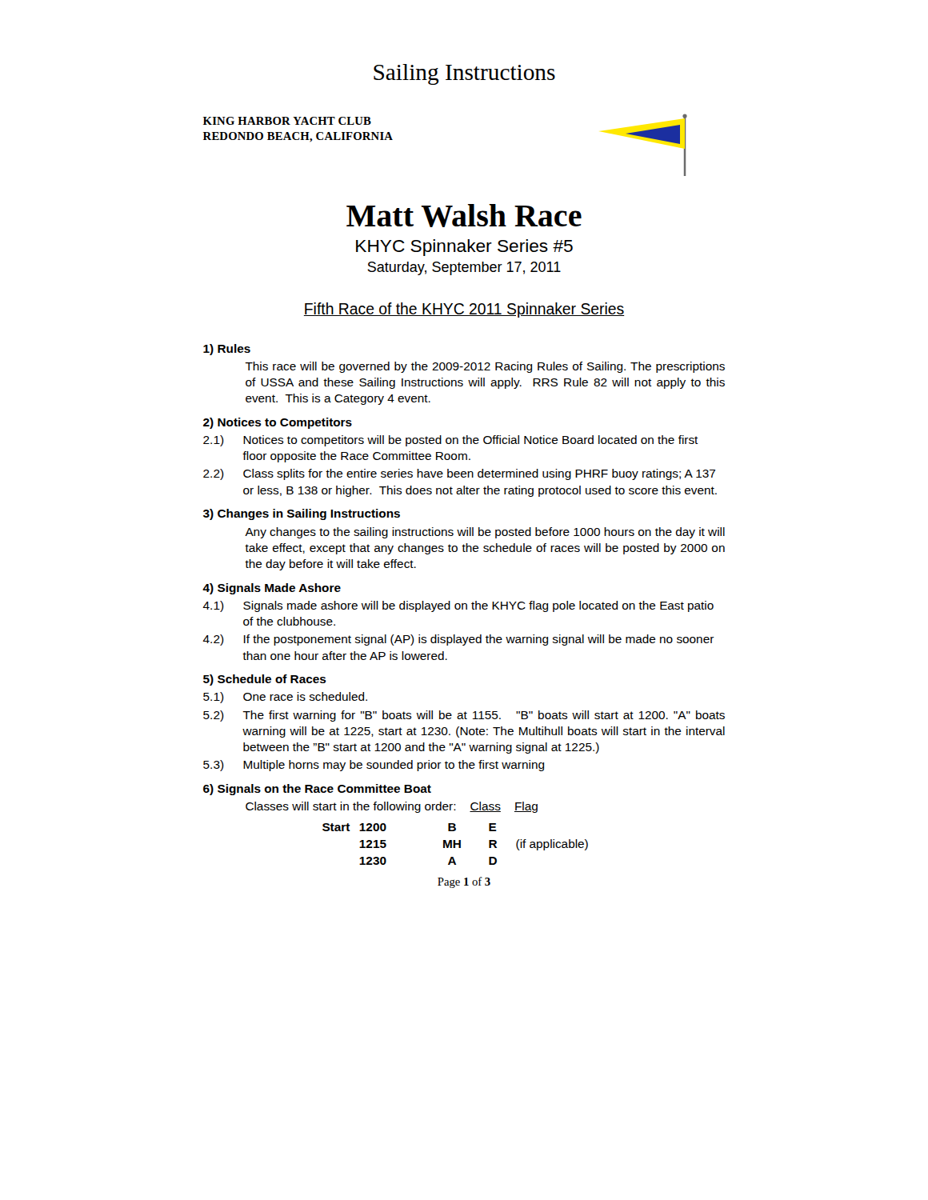Sailing Instructions
KING HARBOR YACHT CLUB
REDONDO BEACH, CALIFORNIA
Matt Walsh Race
KHYC Spinnaker Series #5
Saturday, September 17, 2011
Fifth Race of the KHYC 2011 Spinnaker Series
1) Rules
This race will be governed by the 2009-2012 Racing Rules of Sailing. The prescriptions of USSA and these Sailing Instructions will apply. RRS Rule 82 will not apply to this event. This is a Category 4 event.
2) Notices to Competitors
2.1)
Notices to competitors will be posted on the Official Notice Board located on the first floor opposite the Race Committee Room.
2.2)
Class splits for the entire series have been determined using PHRF buoy ratings; A 137 or less, B 138 or higher. This does not alter the rating protocol used to score this event.
3) Changes in Sailing Instructions
Any changes to the sailing instructions will be posted before 1000 hours on the day it will take effect, except that any changes to the schedule of races will be posted by 2000 on the day before it will take effect.
4) Signals Made Ashore
4.1)
Signals made ashore will be displayed on the KHYC flag pole located on the East patio of the clubhouse.
4.2)
If the postponement signal (AP) is displayed the warning signal will be made no sooner than one hour after the AP is lowered.
5) Schedule of Races
5.1)
One race is scheduled.
5.2)
The first warning for "B" boats will be at 1155. "B" boats will start at 1200. "A" boats warning will be at 1225, start at 1230. (Note: The Multihull boats will start in the interval between the ”B" start at 1200 and the "A" warning signal at 1225.)
5.3)
Multiple horns may be sounded prior to the first warning
6) Signals on the Race Committee Boat
Classes will start in the following order: Class Flag
| Start | 1200 | B | E | |
| | 1215 | MH | R | (if applicable) |
| | 1230 | A | D | |
Page 1 of 3